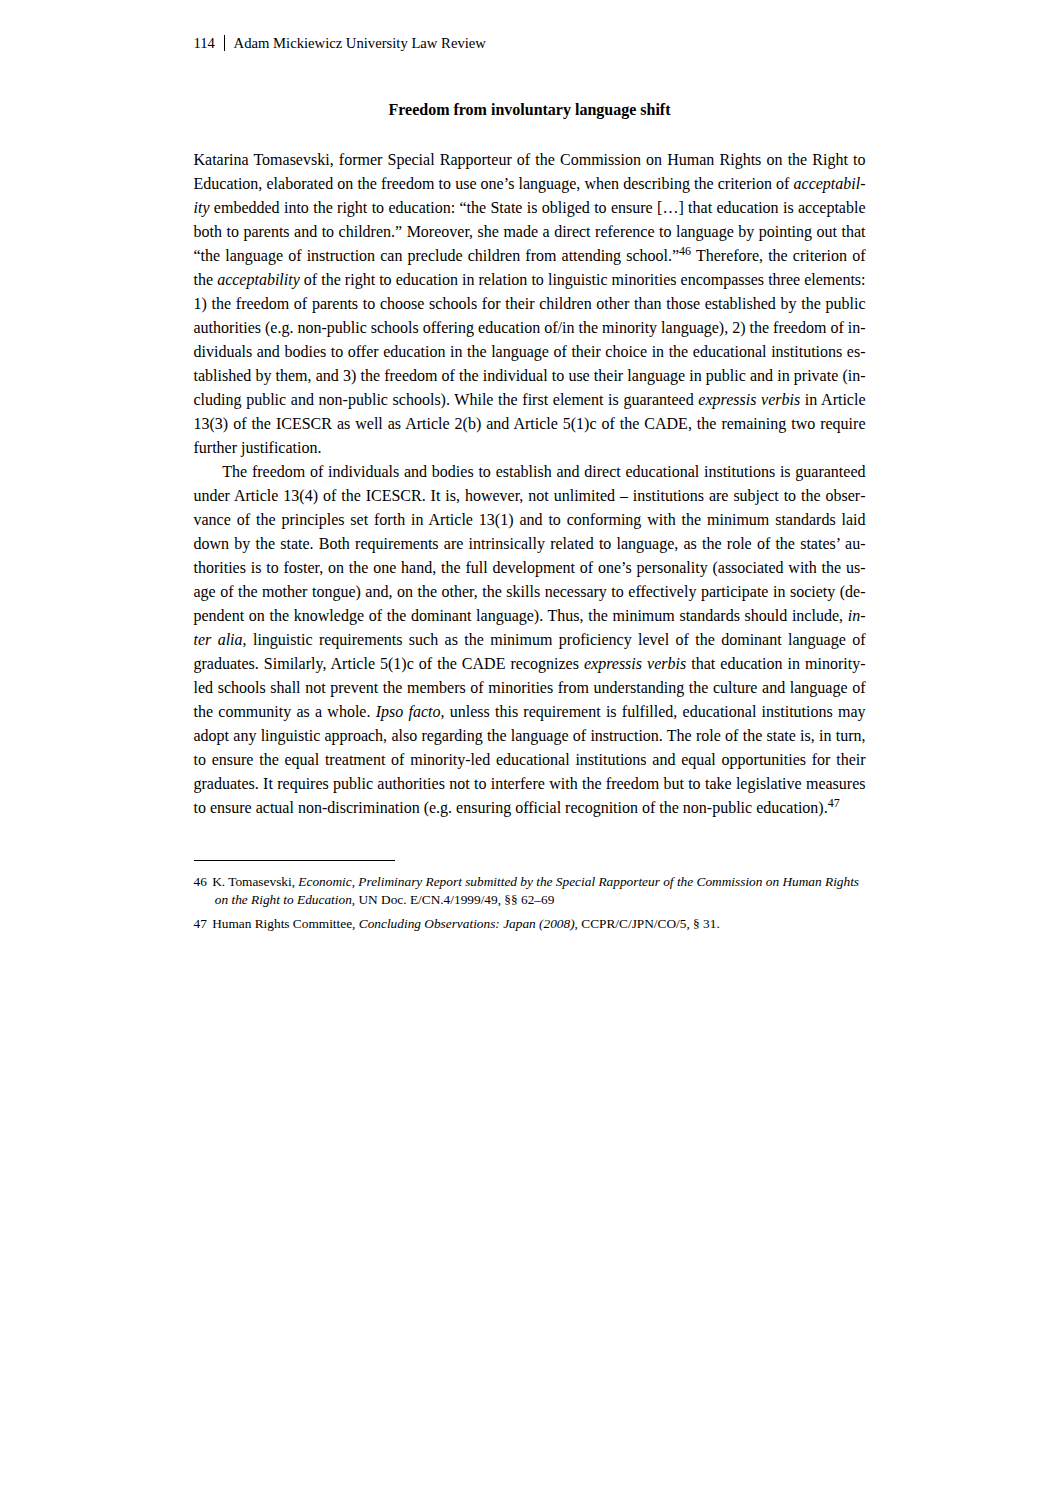114 Adam Mickiewicz University Law Review
Freedom from involuntary language shift
Katarina Tomasevski, former Special Rapporteur of the Commission on Human Rights on the Right to Education, elaborated on the freedom to use one’s language, when describing the criterion of acceptability embedded into the right to education: “the State is obliged to ensure […] that education is acceptable both to parents and to children.” Moreover, she made a direct reference to language by pointing out that “the language of instruction can preclude children from attending school.”46 Therefore, the criterion of the acceptability of the right to education in relation to linguistic minorities encompasses three elements: 1) the freedom of parents to choose schools for their children other than those established by the public authorities (e.g. non-public schools offering education of/in the minority language), 2) the freedom of individuals and bodies to offer education in the language of their choice in the educational institutions established by them, and 3) the freedom of the individual to use their language in public and in private (including public and non-public schools). While the first element is guaranteed expressis verbis in Article 13(3) of the ICESCR as well as Article 2(b) and Article 5(1)c of the CADE, the remaining two require further justification.
The freedom of individuals and bodies to establish and direct educational institutions is guaranteed under Article 13(4) of the ICESCR. It is, however, not unlimited – institutions are subject to the observance of the principles set forth in Article 13(1) and to conforming with the minimum standards laid down by the state. Both requirements are intrinsically related to language, as the role of the states’ authorities is to foster, on the one hand, the full development of one’s personality (associated with the usage of the mother tongue) and, on the other, the skills necessary to effectively participate in society (dependent on the knowledge of the dominant language). Thus, the minimum standards should include, inter alia, linguistic requirements such as the minimum proficiency level of the dominant language of graduates. Similarly, Article 5(1)c of the CADE recognizes expressis verbis that education in minority-led schools shall not prevent the members of minorities from understanding the culture and language of the community as a whole. Ipso facto, unless this requirement is fulfilled, educational institutions may adopt any linguistic approach, also regarding the language of instruction. The role of the state is, in turn, to ensure the equal treatment of minority-led educational institutions and equal opportunities for their graduates. It requires public authorities not to interfere with the freedom but to take legislative measures to ensure actual non-discrimination (e.g. ensuring official recognition of the non-public education).47
46 K. Tomasevski, Economic, Preliminary Report submitted by the Special Rapporteur of the Commission on Human Rights on the Right to Education, UN Doc. E/CN.4/1999/49, §§ 62–69
47 Human Rights Committee, Concluding Observations: Japan (2008), CCPR/C/JPN/CO/5, § 31.